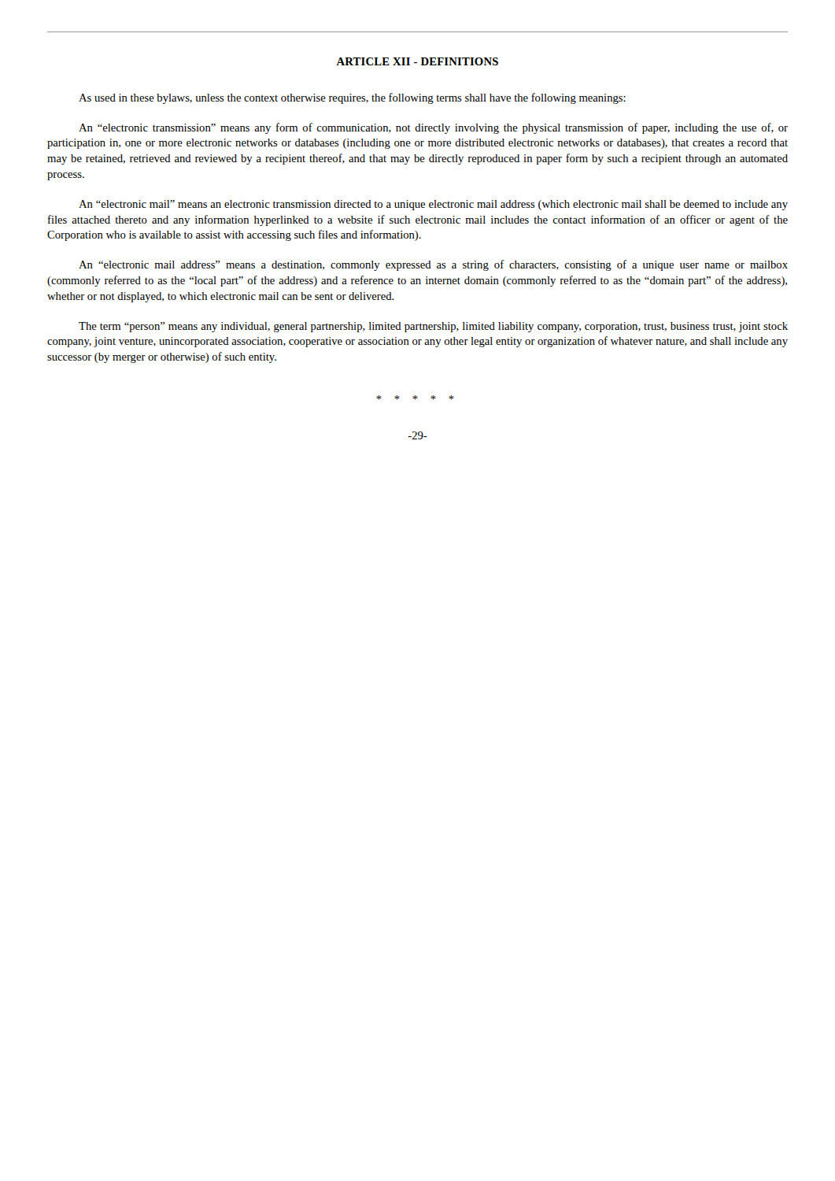ARTICLE XII - DEFINITIONS
As used in these bylaws, unless the context otherwise requires, the following terms shall have the following meanings:
An “electronic transmission” means any form of communication, not directly involving the physical transmission of paper, including the use of, or participation in, one or more electronic networks or databases (including one or more distributed electronic networks or databases), that creates a record that may be retained, retrieved and reviewed by a recipient thereof, and that may be directly reproduced in paper form by such a recipient through an automated process.
An “electronic mail” means an electronic transmission directed to a unique electronic mail address (which electronic mail shall be deemed to include any files attached thereto and any information hyperlinked to a website if such electronic mail includes the contact information of an officer or agent of the Corporation who is available to assist with accessing such files and information).
An “electronic mail address” means a destination, commonly expressed as a string of characters, consisting of a unique user name or mailbox (commonly referred to as the “local part” of the address) and a reference to an internet domain (commonly referred to as the “domain part” of the address), whether or not displayed, to which electronic mail can be sent or delivered.
The term “person” means any individual, general partnership, limited partnership, limited liability company, corporation, trust, business trust, joint stock company, joint venture, unincorporated association, cooperative or association or any other legal entity or organization of whatever nature, and shall include any successor (by merger or otherwise) of such entity.
* * * * *
-29-